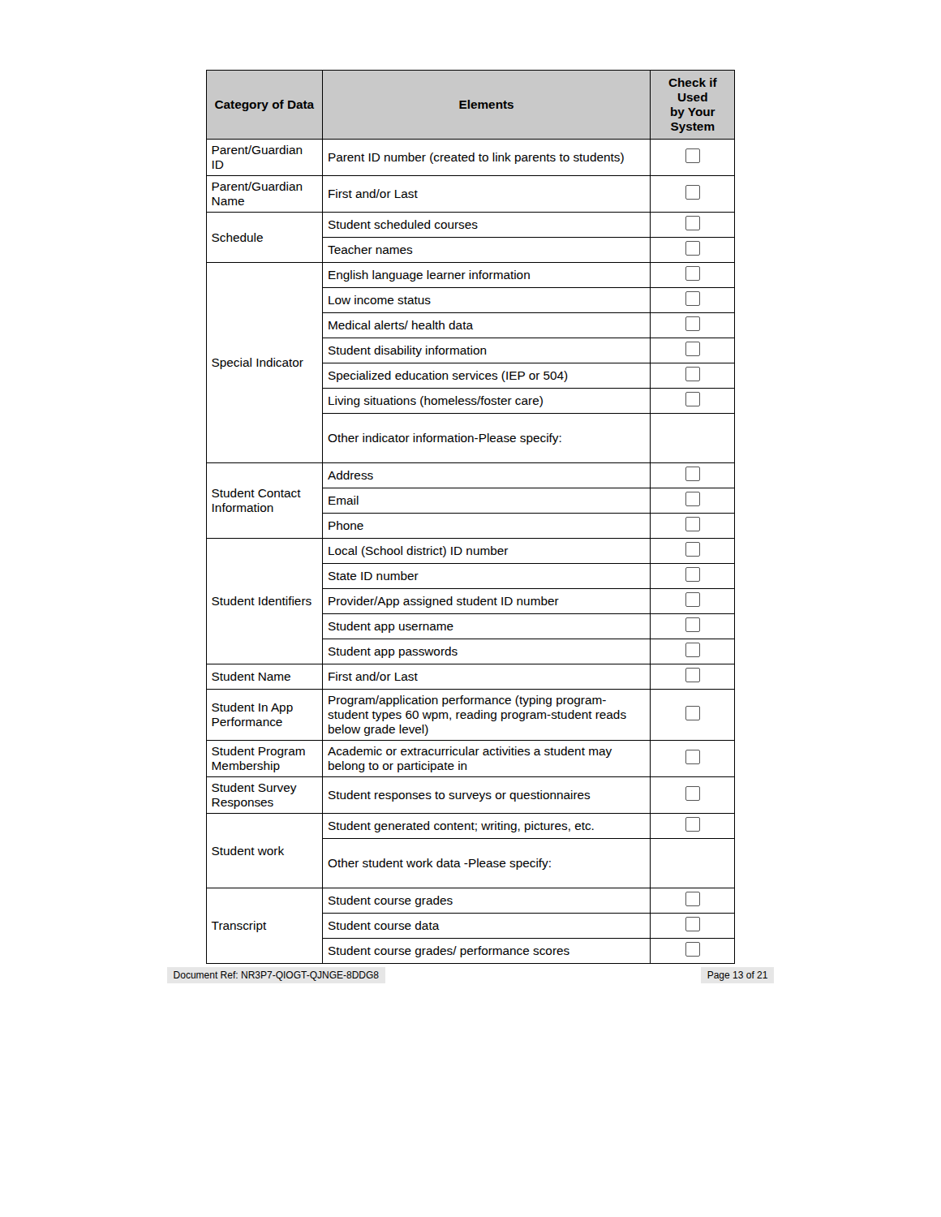| Category of Data | Elements | Check if Used by Your System |
| --- | --- | --- |
| Parent/Guardian ID | Parent ID number (created to link parents to students) | |
| Parent/Guardian Name | First and/or Last | |
| Schedule | Student scheduled courses | |
| Teacher names | |
| Special Indicator | English language learner information | |
| Low income status | |
| Medical alerts/ health data | |
| Student disability information | |
| Specialized education services (IEP or 504) | |
| Living situations (homeless/foster care) | |
| Other indicator information-Please specify: | |
| Student Contact Information | Address | |
| Email | |
| Phone | |
| Student Identifiers | Local (School district) ID number | |
| State ID number | |
| Provider/App assigned student ID number | |
| Student app username | |
| Student app passwords | |
| Student Name | First and/or Last | |
| Student In App Performance | Program/application performance (typing program-student types 60 wpm, reading program-student reads below grade level) | |
| Student Program Membership | Academic or extracurricular activities a student may belong to or participate in | |
| Student Survey Responses | Student responses to surveys or questionnaires | |
| Student work | Student generated content; writing, pictures, etc. | |
| Other student work data -Please specify: | |
| Transcript | Student course grades | |
| Student course data | |
| Student course grades/ performance scores | |
Document Ref: NR3P7-QIOGT-QJNGE-8DDG8
Page 13 of 21